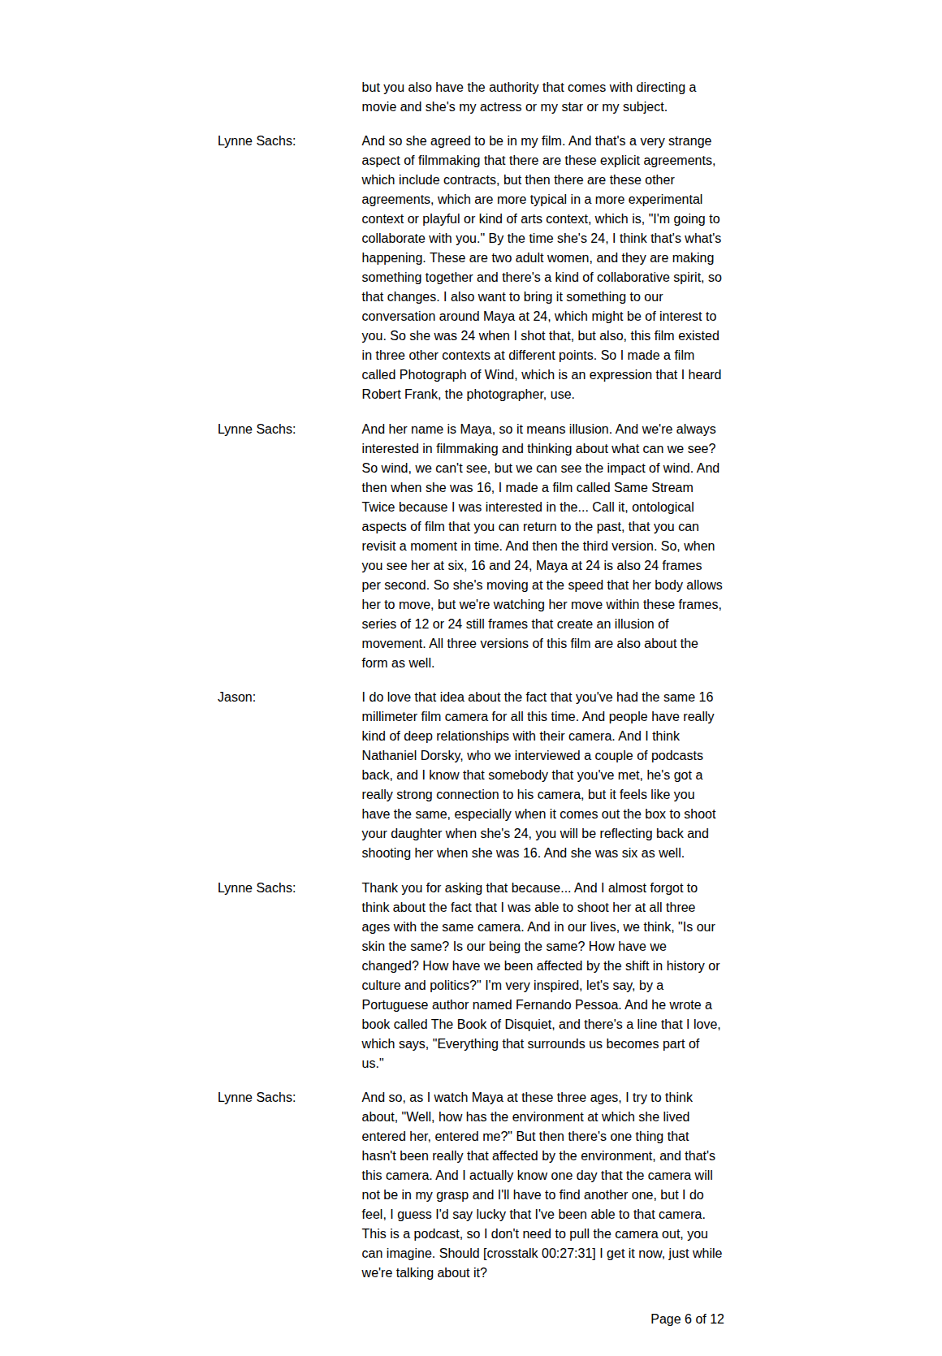Lynne Sachs:
but you also have the authority that comes with directing a movie and she's my actress or my star or my subject.
Lynne Sachs:
And so she agreed to be in my film. And that's a very strange aspect of filmmaking that there are these explicit agreements, which include contracts, but then there are these other agreements, which are more typical in a more experimental context or playful or kind of arts context, which is, "I'm going to collaborate with you." By the time she's 24, I think that's what's happening. These are two adult women, and they are making something together and there's a kind of collaborative spirit, so that changes. I also want to bring it something to our conversation around Maya at 24, which might be of interest to you. So she was 24 when I shot that, but also, this film existed in three other contexts at different points. So I made a film called Photograph of Wind, which is an expression that I heard Robert Frank, the photographer, use.
Lynne Sachs:
And her name is Maya, so it means illusion. And we're always interested in filmmaking and thinking about what can we see? So wind, we can't see, but we can see the impact of wind. And then when she was 16, I made a film called Same Stream Twice because I was interested in the... Call it, ontological aspects of film that you can return to the past, that you can revisit a moment in time. And then the third version. So, when you see her at six, 16 and 24, Maya at 24 is also 24 frames per second. So she's moving at the speed that her body allows her to move, but we're watching her move within these frames, series of 12 or 24 still frames that create an illusion of movement. All three versions of this film are also about the form as well.
Jason:
I do love that idea about the fact that you've had the same 16 millimeter film camera for all this time. And people have really kind of deep relationships with their camera. And I think Nathaniel Dorsky, who we interviewed a couple of podcasts back, and I know that somebody that you've met, he's got a really strong connection to his camera, but it feels like you have the same, especially when it comes out the box to shoot your daughter when she's 24, you will be reflecting back and shooting her when she was 16. And she was six as well.
Lynne Sachs:
Thank you for asking that because... And I almost forgot to think about the fact that I was able to shoot her at all three ages with the same camera. And in our lives, we think, "Is our skin the same? Is our being the same? How have we changed? How have we been affected by the shift in history or culture and politics?" I'm very inspired, let's say, by a Portuguese author named Fernando Pessoa. And he wrote a book called The Book of Disquiet, and there's a line that I love, which says, "Everything that surrounds us becomes part of us."
Lynne Sachs:
And so, as I watch Maya at these three ages, I try to think about, "Well, how has the environment at which she lived entered her, entered me?" But then there's one thing that hasn't been really that affected by the environment, and that's this camera. And I actually know one day that the camera will not be in my grasp and I'll have to find another one, but I do feel, I guess I'd say lucky that I've been able to that camera. This is a podcast, so I don't need to pull the camera out, you can imagine. Should [crosstalk 00:27:31] I get it now, just while we're talking about it?
Page 6 of 12